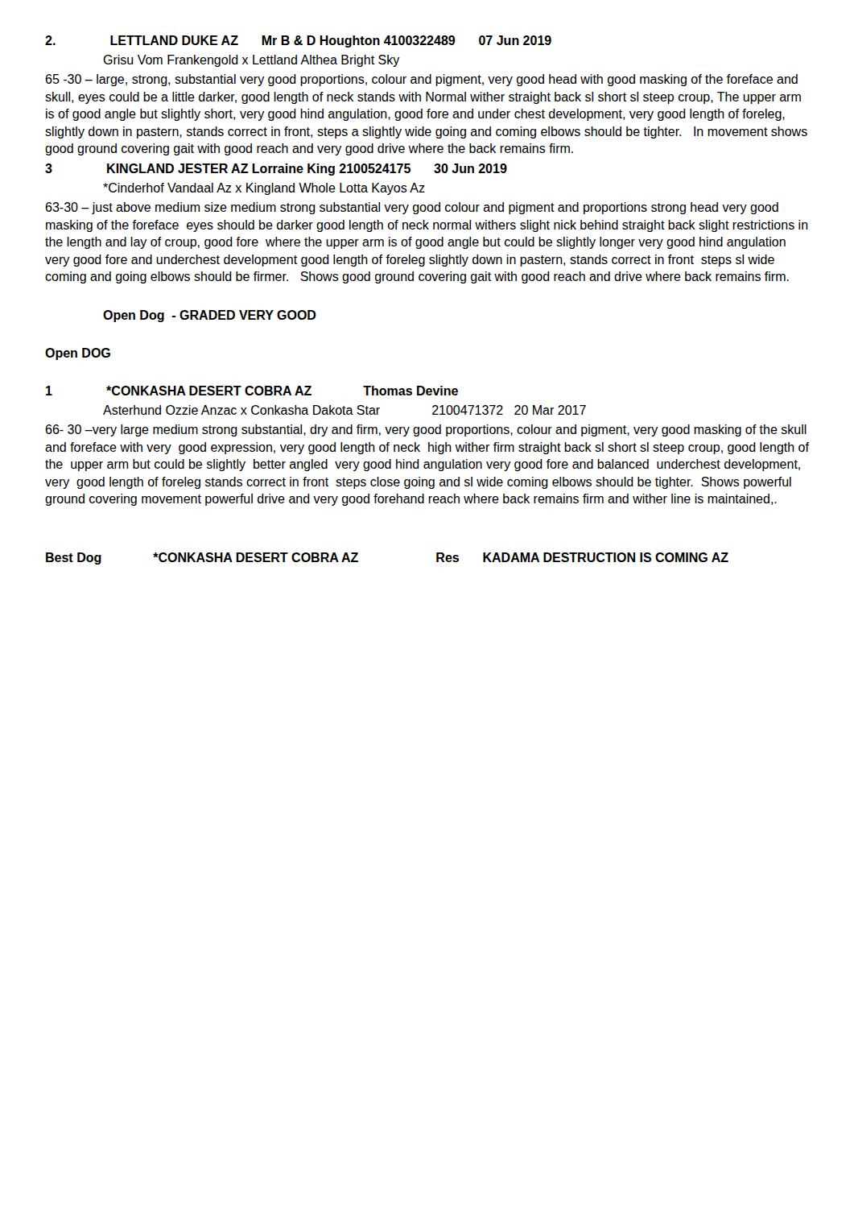2. LETTLAND DUKE AZ Mr B & D Houghton 4100322489 07 Jun 2019
Grisu Vom Frankengold x Lettland Althea Bright Sky
65 -30 – large, strong, substantial very good proportions, colour and pigment, very good head with good masking of the foreface and skull, eyes could be a little darker, good length of neck stands with Normal wither straight back sl short sl steep croup, The upper arm is of good angle but slightly short, very good hind angulation, good fore and under chest development, very good length of foreleg, slightly down in pastern, stands correct in front, steps a slightly wide going and coming elbows should be tighter. In movement shows good ground covering gait with good reach and very good drive where the back remains firm.
3 KINGLAND JESTER AZ Lorraine King 2100524175 30 Jun 2019
*Cinderhof Vandaal Az x Kingland Whole Lotta Kayos Az
63-30 – just above medium size medium strong substantial very good colour and pigment and proportions strong head very good masking of the foreface eyes should be darker good length of neck normal withers slight nick behind straight back slight restrictions in the length and lay of croup, good fore where the upper arm is of good angle but could be slightly longer very good hind angulation very good fore and underchest development good length of foreleg slightly down in pastern, stands correct in front steps sl wide coming and going elbows should be firmer. Shows good ground covering gait with good reach and drive where back remains firm.
Open Dog - GRADED VERY GOOD
Open DOG
1 *CONKASHA DESERT COBRA AZ Thomas Devine
Asterhund Ozzie Anzac x Conkasha Dakota Star 2100471372 20 Mar 2017
66- 30 –very large medium strong substantial, dry and firm, very good proportions, colour and pigment, very good masking of the skull and foreface with very good expression, very good length of neck high wither firm straight back sl short sl steep croup, good length of the upper arm but could be slightly better angled very good hind angulation very good fore and balanced underchest development, very good length of foreleg stands correct in front steps close going and sl wide coming elbows should be tighter. Shows powerful ground covering movement powerful drive and very good forehand reach where back remains firm and wither line is maintained,.
Best Dog *CONKASHA DESERT COBRA AZ Res KADAMA DESTRUCTION IS COMING AZ